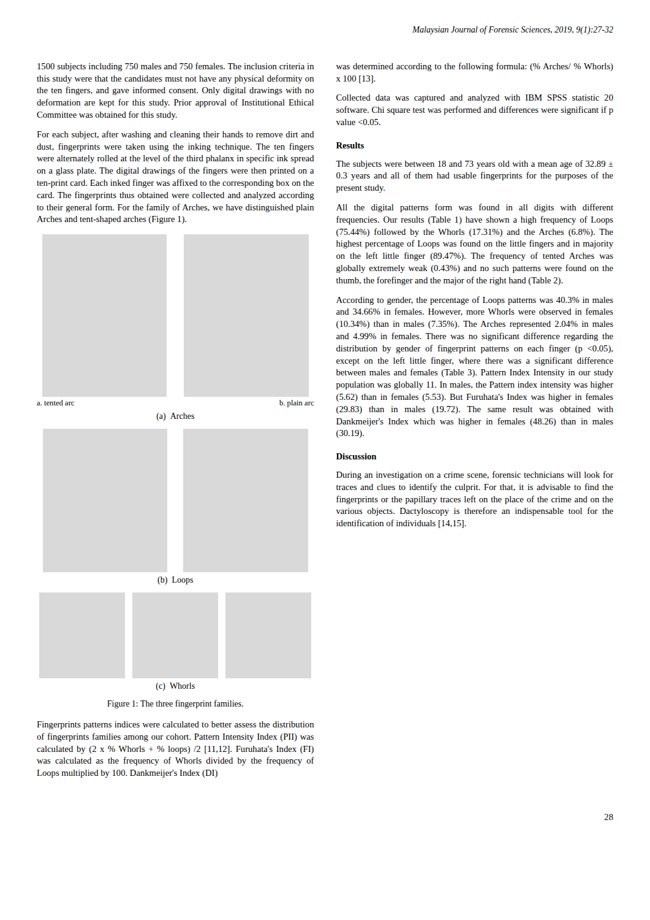Malaysian Journal of Forensic Sciences, 2019, 9(1):27-32
1500 subjects including 750 males and 750 females. The inclusion criteria in this study were that the candidates must not have any physical deformity on the ten fingers, and gave informed consent. Only digital drawings with no deformation are kept for this study. Prior approval of Institutional Ethical Committee was obtained for this study.
For each subject, after washing and cleaning their hands to remove dirt and dust, fingerprints were taken using the inking technique. The ten fingers were alternately rolled at the level of the third phalanx in specific ink spread on a glass plate. The digital drawings of the fingers were then printed on a ten-print card. Each inked finger was affixed to the corresponding box on the card. The fingerprints thus obtained were collected and analyzed according to their general form. For the family of Arches, we have distinguished plain Arches and tent-shaped arches (Figure 1).
a. tented arc b. plain arc
(a) Arches
(b) Loops
(c) Whorls
Figure 1: The three fingerprint families.
Fingerprints patterns indices were calculated to better assess the distribution of fingerprints families among our cohort. Pattern Intensity Index (PII) was calculated by (2 x % Whorls + % loops) /2 [11,12]. Furuhata's Index (FI) was calculated as the frequency of Whorls divided by the frequency of Loops multiplied by 100. Dankmeijer's Index (DI)
was determined according to the following formula: (% Arches/ % Whorls) x 100 [13].
Collected data was captured and analyzed with IBM SPSS statistic 20 software. Chi square test was performed and differences were significant if p value <0.05.
Results
The subjects were between 18 and 73 years old with a mean age of 32.89 ± 0.3 years and all of them had usable fingerprints for the purposes of the present study.
All the digital patterns form was found in all digits with different frequencies. Our results (Table 1) have shown a high frequency of Loops (75.44%) followed by the Whorls (17.31%) and the Arches (6.8%). The highest percentage of Loops was found on the little fingers and in majority on the left little finger (89.47%). The frequency of tented Arches was globally extremely weak (0.43%) and no such patterns were found on the thumb, the forefinger and the major of the right hand (Table 2).
According to gender, the percentage of Loops patterns was 40.3% in males and 34.66% in females. However, more Whorls were observed in females (10.34%) than in males (7.35%). The Arches represented 2.04% in males and 4.99% in females. There was no significant difference regarding the distribution by gender of fingerprint patterns on each finger (p <0.05), except on the left little finger, where there was a significant difference between males and females (Table 3). Pattern Index Intensity in our study population was globally 11. In males, the Pattern index intensity was higher (5.62) than in females (5.53). But Furuhata's Index was higher in females (29.83) than in males (19.72). The same result was obtained with Dankmeijer's Index which was higher in females (48.26) than in males (30.19).
Discussion
During an investigation on a crime scene, forensic technicians will look for traces and clues to identify the culprit. For that, it is advisable to find the fingerprints or the papillary traces left on the place of the crime and on the various objects. Dactyloscopy is therefore an indispensable tool for the identification of individuals [14,15].
28